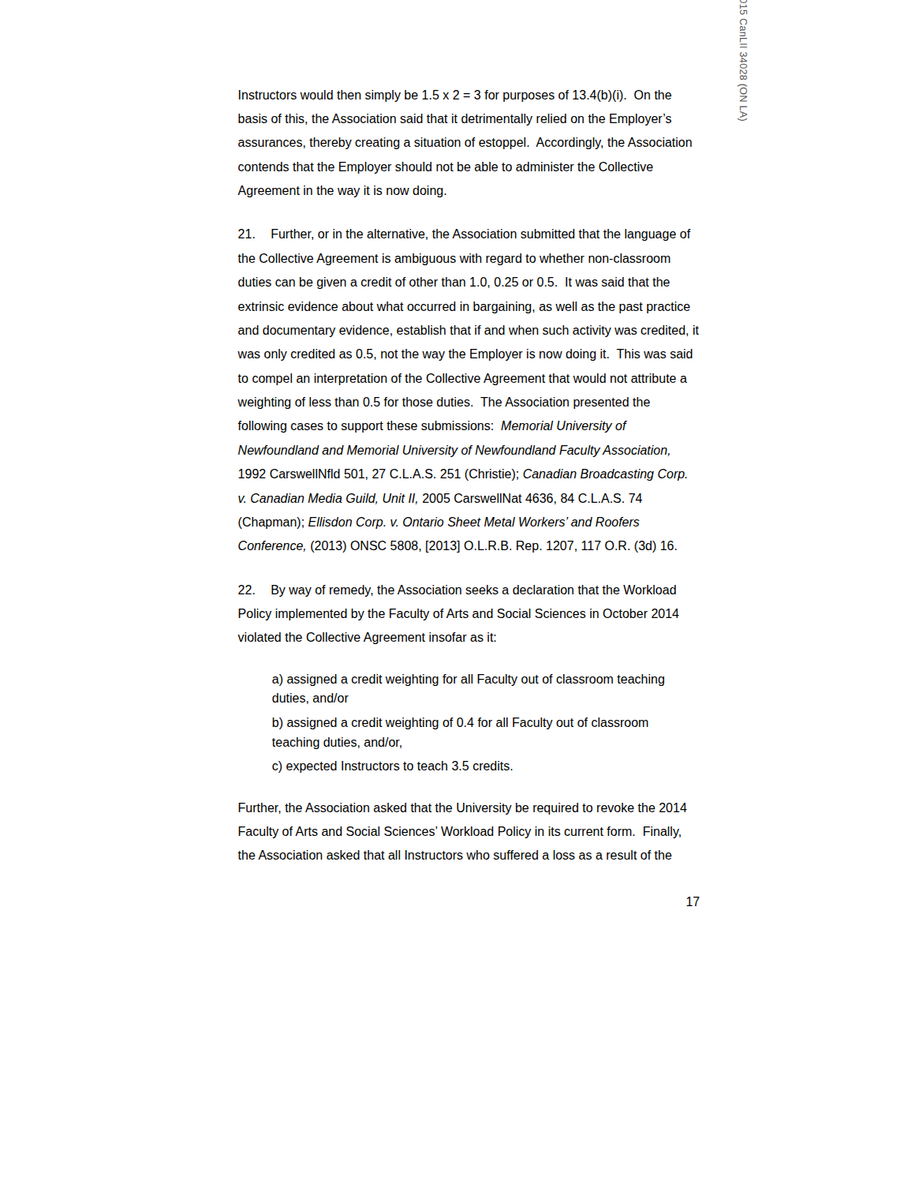2015 CanLII 34028 (ON LA)
Instructors would then simply be 1.5 x 2 = 3 for purposes of 13.4(b)(i). On the basis of this, the Association said that it detrimentally relied on the Employer’s assurances, thereby creating a situation of estoppel. Accordingly, the Association contends that the Employer should not be able to administer the Collective Agreement in the way it is now doing.
21. Further, or in the alternative, the Association submitted that the language of the Collective Agreement is ambiguous with regard to whether non-classroom duties can be given a credit of other than 1.0, 0.25 or 0.5. It was said that the extrinsic evidence about what occurred in bargaining, as well as the past practice and documentary evidence, establish that if and when such activity was credited, it was only credited as 0.5, not the way the Employer is now doing it. This was said to compel an interpretation of the Collective Agreement that would not attribute a weighting of less than 0.5 for those duties. The Association presented the following cases to support these submissions: Memorial University of Newfoundland and Memorial University of Newfoundland Faculty Association, 1992 CarswellNfld 501, 27 C.L.A.S. 251 (Christie); Canadian Broadcasting Corp. v. Canadian Media Guild, Unit II, 2005 CarswellNat 4636, 84 C.L.A.S. 74 (Chapman); Ellisdon Corp. v. Ontario Sheet Metal Workers’ and Roofers Conference, (2013) ONSC 5808, [2013] O.L.R.B. Rep. 1207, 117 O.R. (3d) 16.
22. By way of remedy, the Association seeks a declaration that the Workload Policy implemented by the Faculty of Arts and Social Sciences in October 2014 violated the Collective Agreement insofar as it:
a) assigned a credit weighting for all Faculty out of classroom teaching duties, and/or
b) assigned a credit weighting of 0.4 for all Faculty out of classroom teaching duties, and/or,
c) expected Instructors to teach 3.5 credits.
Further, the Association asked that the University be required to revoke the 2014 Faculty of Arts and Social Sciences’ Workload Policy in its current form. Finally, the Association asked that all Instructors who suffered a loss as a result of the
17